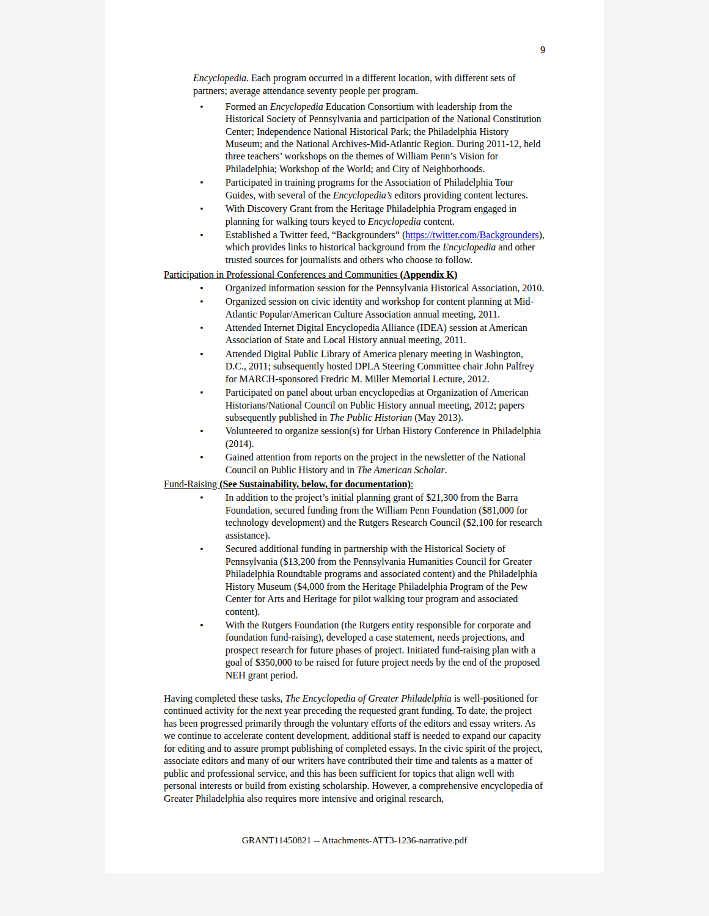9
Encyclopedia. Each program occurred in a different location, with different sets of partners; average attendance seventy people per program.
Formed an Encyclopedia Education Consortium with leadership from the Historical Society of Pennsylvania and participation of the National Constitution Center; Independence National Historical Park; the Philadelphia History Museum; and the National Archives-Mid-Atlantic Region. During 2011-12, held three teachers’ workshops on the themes of William Penn’s Vision for Philadelphia; Workshop of the World; and City of Neighborhoods.
Participated in training programs for the Association of Philadelphia Tour Guides, with several of the Encyclopedia’s editors providing content lectures.
With Discovery Grant from the Heritage Philadelphia Program engaged in planning for walking tours keyed to Encyclopedia content.
Established a Twitter feed, “Backgrounders” (https://twitter.com/Backgrounders), which provides links to historical background from the Encyclopedia and other trusted sources for journalists and others who choose to follow.
Participation in Professional Conferences and Communities (Appendix K)
Organized information session for the Pennsylvania Historical Association, 2010.
Organized session on civic identity and workshop for content planning at Mid-Atlantic Popular/American Culture Association annual meeting, 2011.
Attended Internet Digital Encyclopedia Alliance (IDEA) session at American Association of State and Local History annual meeting, 2011.
Attended Digital Public Library of America plenary meeting in Washington, D.C., 2011; subsequently hosted DPLA Steering Committee chair John Palfrey for MARCH-sponsored Fredric M. Miller Memorial Lecture, 2012.
Participated on panel about urban encyclopedias at Organization of American Historians/National Council on Public History annual meeting, 2012; papers subsequently published in The Public Historian (May 2013).
Volunteered to organize session(s) for Urban History Conference in Philadelphia (2014).
Gained attention from reports on the project in the newsletter of the National Council on Public History and in The American Scholar.
Fund-Raising (See Sustainability, below, for documentation):
In addition to the project’s initial planning grant of $21,300 from the Barra Foundation, secured funding from the William Penn Foundation ($81,000 for technology development) and the Rutgers Research Council ($2,100 for research assistance).
Secured additional funding in partnership with the Historical Society of Pennsylvania ($13,200 from the Pennsylvania Humanities Council for Greater Philadelphia Roundtable programs and associated content) and the Philadelphia History Museum ($4,000 from the Heritage Philadelphia Program of the Pew Center for Arts and Heritage for pilot walking tour program and associated content).
With the Rutgers Foundation (the Rutgers entity responsible for corporate and foundation fund-raising), developed a case statement, needs projections, and prospect research for future phases of project. Initiated fund-raising plan with a goal of $350,000 to be raised for future project needs by the end of the proposed NEH grant period.
Having completed these tasks, The Encyclopedia of Greater Philadelphia is well-positioned for continued activity for the next year preceding the requested grant funding. To date, the project has been progressed primarily through the voluntary efforts of the editors and essay writers. As we continue to accelerate content development, additional staff is needed to expand our capacity for editing and to assure prompt publishing of completed essays. In the civic spirit of the project, associate editors and many of our writers have contributed their time and talents as a matter of public and professional service, and this has been sufficient for topics that align well with personal interests or build from existing scholarship. However, a comprehensive encyclopedia of Greater Philadelphia also requires more intensive and original research,
GRANT11450821 -- Attachments-ATT3-1236-narrative.pdf